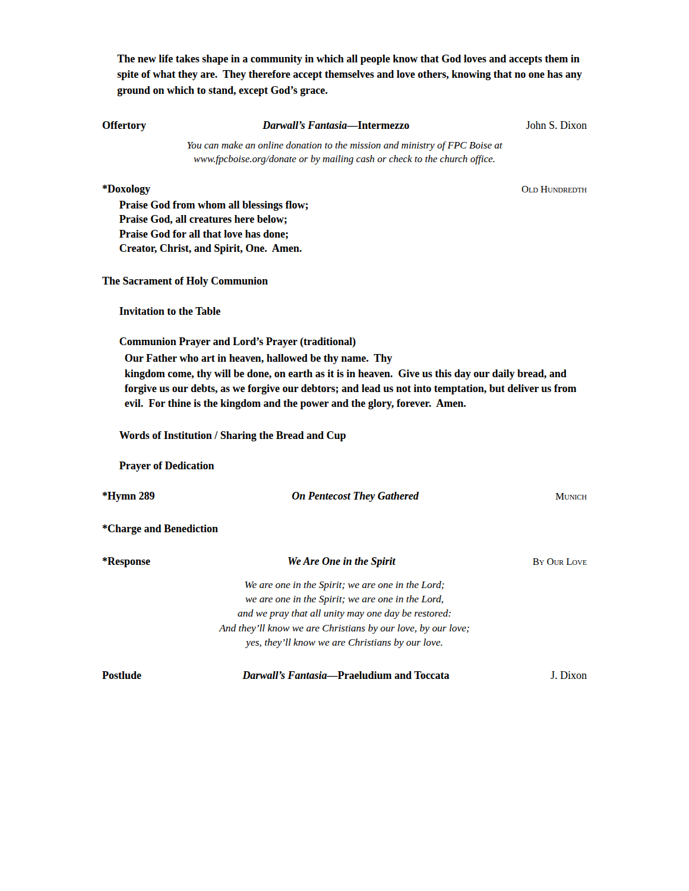The new life takes shape in a community in which all people know that God loves and accepts them in spite of what they are. They therefore accept themselves and love others, knowing that no one has any ground on which to stand, except God’s grace.
Offertory Darwall’s Fantasia—Intermezzo John S. Dixon
You can make an online donation to the mission and ministry of FPC Boise at www.fpcboise.org/donate or by mailing cash or check to the church office.
*Doxology Old Hundredth
Praise God from whom all blessings flow;
Praise God, all creatures here below;
Praise God for all that love has done;
Creator, Christ, and Spirit, One. Amen.
The Sacrament of Holy Communion
Invitation to the Table
Communion Prayer and Lord’s Prayer (traditional)
Our Father who art in heaven, hallowed be thy name. Thy
kingdom come, thy will be done, on earth as it is in heaven. Give us this day our daily bread, and forgive us our debts, as we forgive our debtors; and lead us not into temptation, but deliver us from evil. For thine is the kingdom and the power and the glory, forever. Amen.
Words of Institution / Sharing the Bread and Cup
Prayer of Dedication
*Hymn 289 On Pentecost They Gathered Munich
*Charge and Benediction
*Response We Are One in the Spirit By Our Love
We are one in the Spirit; we are one in the Lord;
we are one in the Spirit; we are one in the Lord,
and we pray that all unity may one day be restored:
And they’ll know we are Christians by our love, by our love;
yes, they’ll know we are Christians by our love.
Postlude Darwall’s Fantasia—Praeludium and Toccata J. Dixon